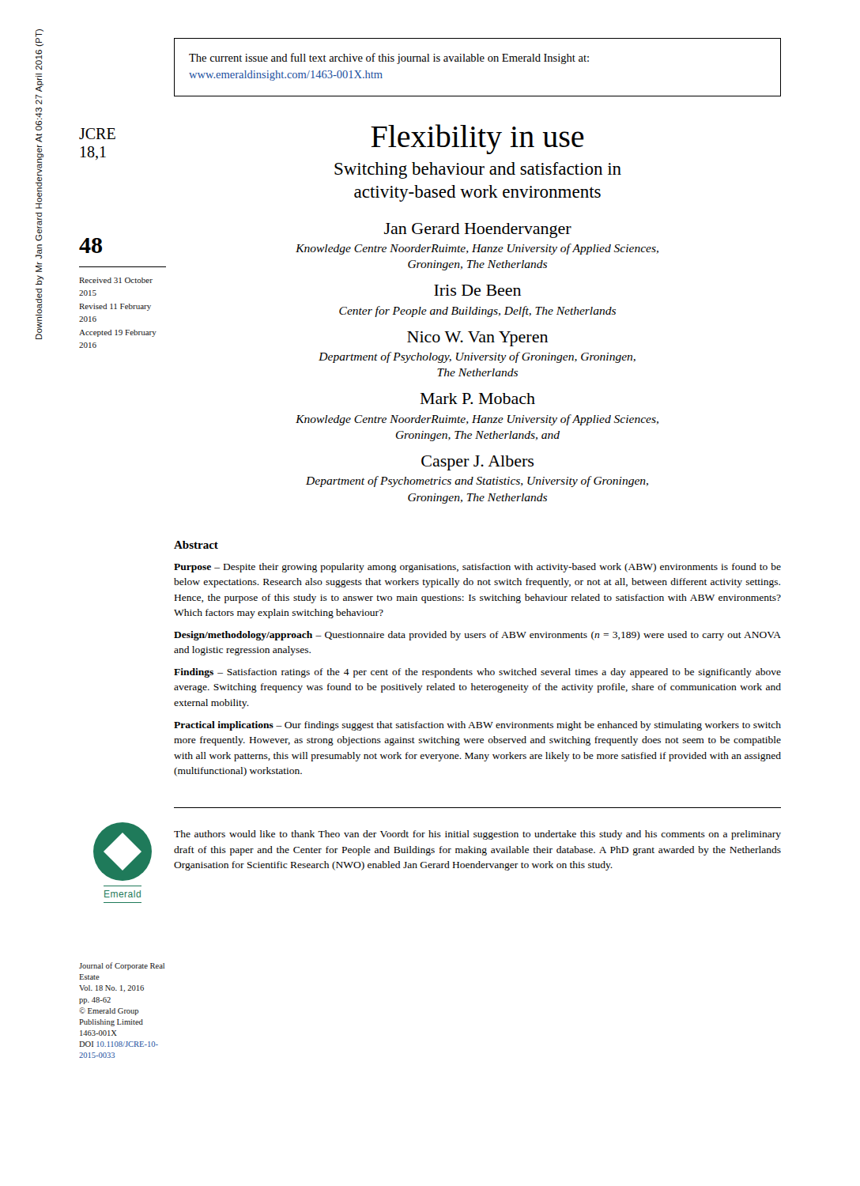Downloaded by Mr Jan Gerard Hoendervanger At 06:43 27 April 2016 (PT)
The current issue and full text archive of this journal is available on Emerald Insight at:
www.emeraldinsight.com/1463-001X.htm
JCRE
18,1
48
Received 31 October 2015
Revised 11 February 2016
Accepted 19 February 2016
Flexibility in use
Switching behaviour and satisfaction in
activity-based work environments
Jan Gerard Hoendervanger
Knowledge Centre NoorderRuimte, Hanze University of Applied Sciences,
Groningen, The Netherlands
Iris De Been
Center for People and Buildings, Delft, The Netherlands
Nico W. Van Yperen
Department of Psychology, University of Groningen, Groningen,
The Netherlands
Mark P. Mobach
Knowledge Centre NoorderRuimte, Hanze University of Applied Sciences,
Groningen, The Netherlands, and
Casper J. Albers
Department of Psychometrics and Statistics, University of Groningen,
Groningen, The Netherlands
Abstract
Purpose – Despite their growing popularity among organisations, satisfaction with activity-based work (ABW) environments is found to be below expectations. Research also suggests that workers typically do not switch frequently, or not at all, between different activity settings. Hence, the purpose of this study is to answer two main questions: Is switching behaviour related to satisfaction with ABW environments? Which factors may explain switching behaviour?
Design/methodology/approach – Questionnaire data provided by users of ABW environments (n = 3,189) were used to carry out ANOVA and logistic regression analyses.
Findings – Satisfaction ratings of the 4 per cent of the respondents who switched several times a day appeared to be significantly above average. Switching frequency was found to be positively related to heterogeneity of the activity profile, share of communication work and external mobility.
Practical implications – Our findings suggest that satisfaction with ABW environments might be enhanced by stimulating workers to switch more frequently. However, as strong objections against switching were observed and switching frequently does not seem to be compatible with all work patterns, this will presumably not work for everyone. Many workers are likely to be more satisfied if provided with an assigned (multifunctional) workstation.
The authors would like to thank Theo van der Voordt for his initial suggestion to undertake this study and his comments on a preliminary draft of this paper and the Center for People and Buildings for making available their database. A PhD grant awarded by the Netherlands Organisation for Scientific Research (NWO) enabled Jan Gerard Hoendervanger to work on this study.
Emerald
Journal of Corporate Real Estate
Vol. 18 No. 1, 2016
pp. 48-62
© Emerald Group Publishing Limited
1463-001X
DOI 10.1108/JCRE-10-2015-0033